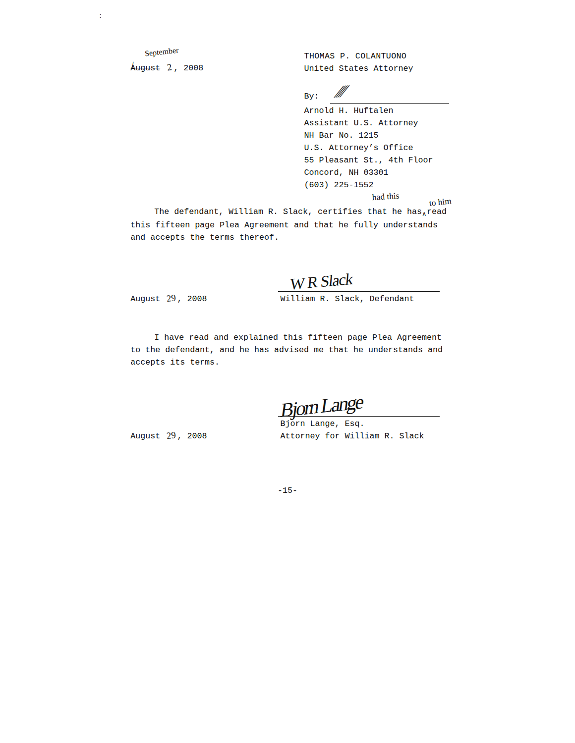··
/ September August 2, 2008
THOMAS P. COLANTUONO
United States Attorney
By:
⁄⁄⁄⁄
Arnold H. Huftalen
Assistant U.S. Attorney
NH Bar No. 1215
U.S. Attorney’s Office
55 Pleasant St., 4th Floor
Concord, NH 03301
(603) 225-1552
had this to him The defendant, William R. Slack, certifies that he has∧read this fifteen page Plea Agreement and that he fully understands and accepts the terms thereof.
August 29, 2008
W R Slack
William R. Slack, Defendant
I have read and explained this fifteen page Plea Agreement to the defendant, and he has advised me that he understands and accepts its terms.
August 29, 2008
Bjorn Lange
Bjorn Lange, Esq.
Attorney for William R. Slack
-15-